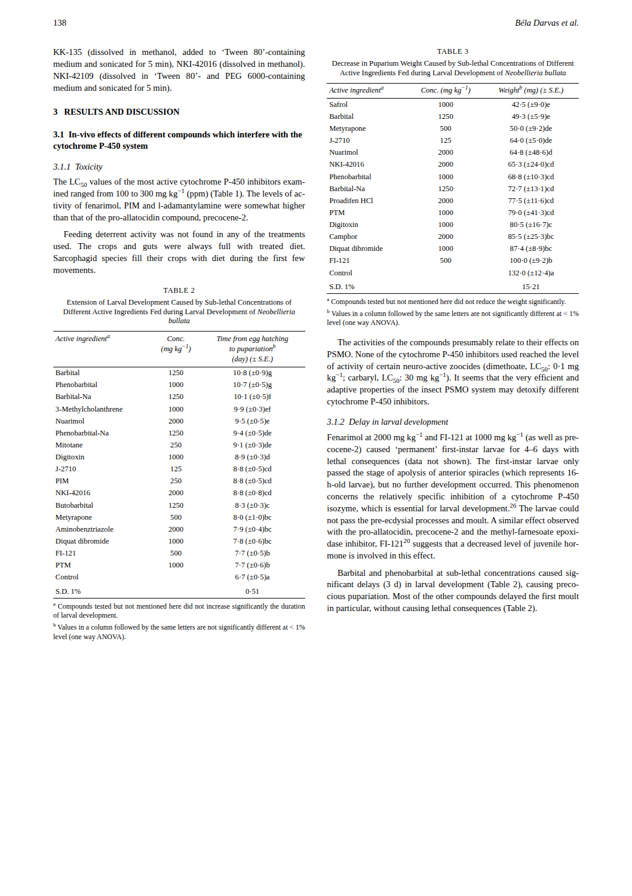138 Béla Darvas et al.
KK-135 (dissolved in methanol, added to ‘Tween 80’-containing medium and sonicated for 5 min), NKI-42016 (dissolved in methanol). NKI-42109 (dissolved in ‘Tween 80’- and PEG 6000-containing medium and sonicated for 5 min).
3 RESULTS AND DISCUSSION
3.1 In-vivo effects of different compounds which interfere with the cytochrome P-450 system
3.1.1 Toxicity
The LC50 values of the most active cytochrome P-450 inhibitors examined ranged from 100 to 300 mg kg−1 (ppm) (Table 1). The levels of activity of fenarimol, PIM and l-adamantylamine were somewhat higher than that of the pro-allatocidin compound, precocene-2.
Feeding deterrent activity was not found in any of the treatments used. The crops and guts were always full with treated diet. Sarcophagid species fill their crops with diet during the first few movements.
TABLE 2
Extension of Larval Development Caused by Sub-lethal Concentrations of Different Active Ingredients Fed during Larval Development of Neobellieria bullata
| Active ingredient a | Conc. (mg kg −1 ) | Time from egg hatching to pupariation b (day) (± S.E.) |
| --- | --- | --- |
| Barbital | 1250 | 10·8 (±0·9)g |
| Phenobarbital | 1000 | 10·7 (±0·5)g |
| Barbital-Na | 1250 | 10·1 (±0·5)f |
| 3-Methylcholanthrene | 1000 | 9·9 (±0·3)ef |
| Nuarimol | 2000 | 9·5 (±0·5)e |
| Phenobarbital-Na | 1250 | 9·4 (±0·5)de |
| Mitotane | 250 | 9·1 (±0·3)de |
| Digitoxin | 1000 | 8·9 (±0·3)d |
| J-2710 | 125 | 8·8 (±0·5)cd |
| PIM | 250 | 8·8 (±0·5)cd |
| NKI-42016 | 2000 | 8·8 (±0·8)cd |
| Butobarbital | 1250 | 8·3 (±0·3)c |
| Metyrapone | 500 | 8·0 (±1·0)bc |
| Aminobenztriazole | 2000 | 7·9 (±0·4)bc |
| Diquat dibromide | 1000 | 7·8 (±0·6)bc |
| FI-121 | 500 | 7·7 (±0·5)b |
| PTM | 1000 | 7·7 (±0·6)b |
| Control | | 6·7 (±0·5)a |
| S.D. 1% | | 0·51 |
a Compounds tested but not mentioned here did not increase significantly the duration of larval development.
b Values in a column followed by the same letters are not significantly different at < 1% level (one way ANOVA).
TABLE 3
Decrease in Puparium Weight Caused by Sub-lethal Concentrations of Different Active Ingredients Fed during Larval Development of Neobellieria bullata
| Active ingredient a | Conc. (mg kg −1 ) | Weight b (mg) (± S.E.) |
| --- | --- | --- |
| Safrol | 1000 | 42·5 (±9·0)e |
| Barbital | 1250 | 49·3 (±5·9)e |
| Metyrapone | 500 | 50·0 (±9·2)de |
| J-2710 | 125 | 64·0 (±5·0)de |
| Nuarimol | 2000 | 64·8 (±48·6)d |
| NKI-42016 | 2000 | 65·3 (±24·0)cd |
| Phenobarbital | 1000 | 68·8 (±10·3)cd |
| Barbital-Na | 1250 | 72·7 (±13·1)cd |
| Proadifen HCl | 2000 | 77·5 (±11·6)cd |
| PTM | 1000 | 79·0 (±41·3)cd |
| Digitoxin | 1000 | 80·5 (±16·7)c |
| Camphor | 2000 | 85·5 (±25·3)bc |
| Diquat dibromide | 1000 | 87·4 (±8·9)bc |
| FI-121 | 500 | 100·0 (±9·2)b |
| Control | | 132·0 (±12·4)a |
| S.D. 1% | | 15·21 |
a Compounds tested but not mentioned here did not reduce the weight significantly.
b Values in a column followed by the same letters are not significantly different at < 1% level (one way ANOVA).
The activities of the compounds presumably relate to their effects on PSMO. None of the cytochrome P-450 inhibitors used reached the level of activity of certain neuro-active zoocides (dimethoate, LC50: 0·1 mg kg−1; carbaryl, LC50: 30 mg kg−1). It seems that the very efficient and adaptive properties of the insect PSMO system may detoxify different cytochrome P-450 inhibitors.
3.1.2 Delay in larval development
Fenarimol at 2000 mg kg−1 and FI-121 at 1000 mg kg−1 (as well as precocene-2) caused ‘permanent’ first-instar larvae for 4–6 days with lethal consequences (data not shown). The first-instar larvae only passed the stage of apolysis of anterior spiracles (which represents 16-h-old larvae), but no further development occurred. This phenomenon concerns the relatively specific inhibition of a cytochrome P-450 isozyme, which is essential for larval development.26 The larvae could not pass the pre-ecdysial processes and moult. A similar effect observed with the pro-allatocidin, precocene-2 and the methyl-farnesoate epoxidase inhibitor, FI-12120 suggests that a decreased level of juvenile hormone is involved in this effect.
Barbital and phenobarbital at sub-lethal concentrations caused significant delays (3 d) in larval development (Table 2), causing precocious pupariation. Most of the other compounds delayed the first moult in particular, without causing lethal consequences (Table 2).